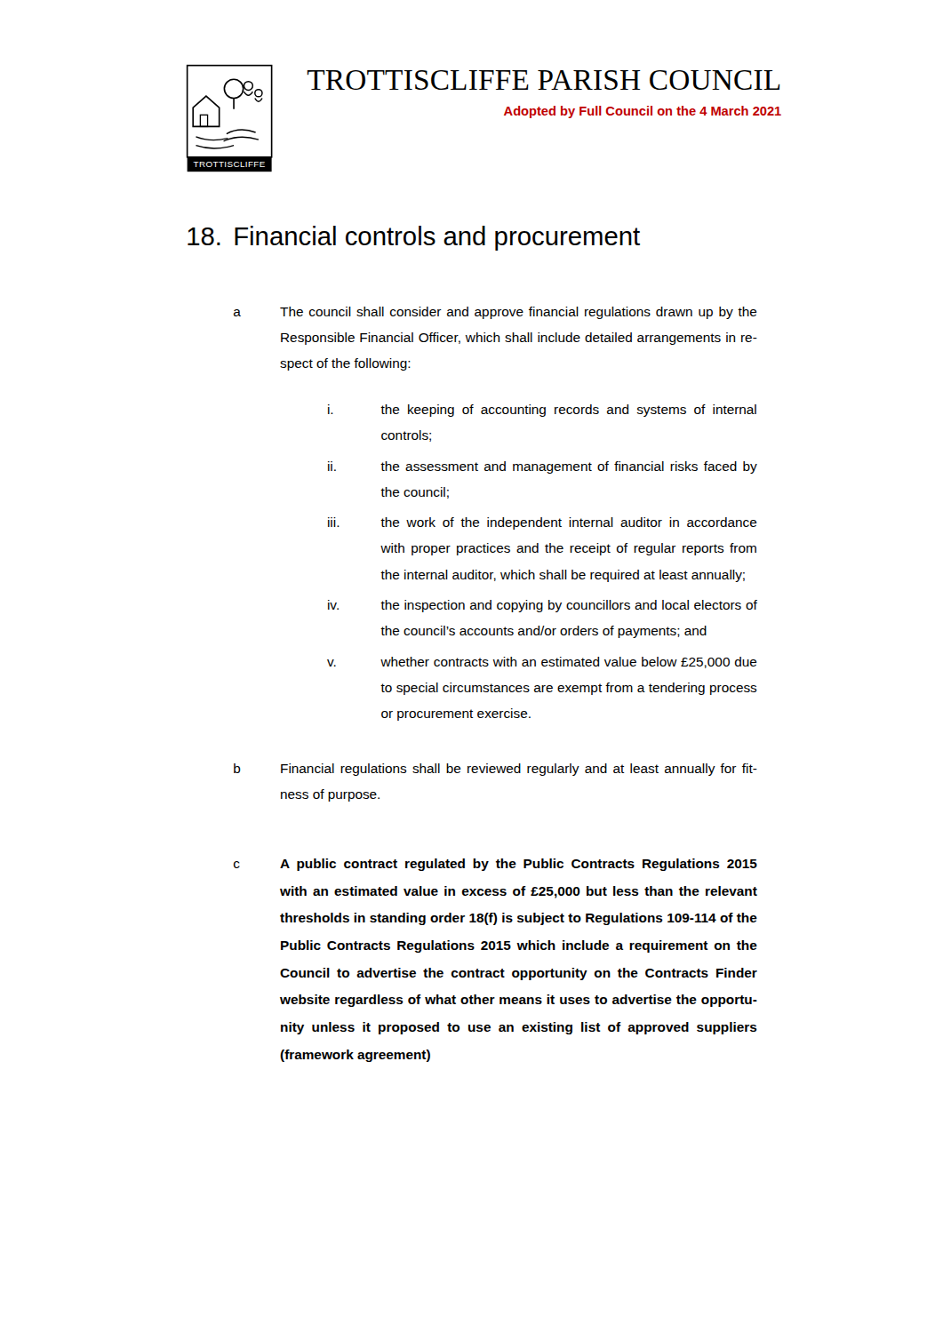TROTTISCLIFFE
TROTTISCLIFFE PARISH COUNCIL
Adopted by Full Council on the 4 March 2021
18. Financial controls and procurement
a
The council shall consider and approve financial regulations drawn up by the Responsible Financial Officer, which shall include detailed arrangements in respect of the following:
i. the keeping of accounting records and systems of internal controls;
ii. the assessment and management of financial risks faced by the council;
iii. the work of the independent internal auditor in accordance with proper practices and the receipt of regular reports from the internal auditor, which shall be required at least annually;
iv. the inspection and copying by councillors and local electors of the council’s accounts and/or orders of payments; and
v. whether contracts with an estimated value below £25,000 due to special circumstances are exempt from a tendering process or procurement exercise.
b
Financial regulations shall be reviewed regularly and at least annually for fitness of purpose.
c
A public contract regulated by the Public Contracts Regulations 2015 with an estimated value in excess of £25,000 but less than the relevant thresholds in standing order 18(f) is subject to Regulations 109-114 of the Public Contracts Regulations 2015 which include a requirement on the Council to advertise the contract opportunity on the Contracts Finder website regardless of what other means it uses to advertise the opportunity unless it proposed to use an existing list of approved suppliers (framework agreement)